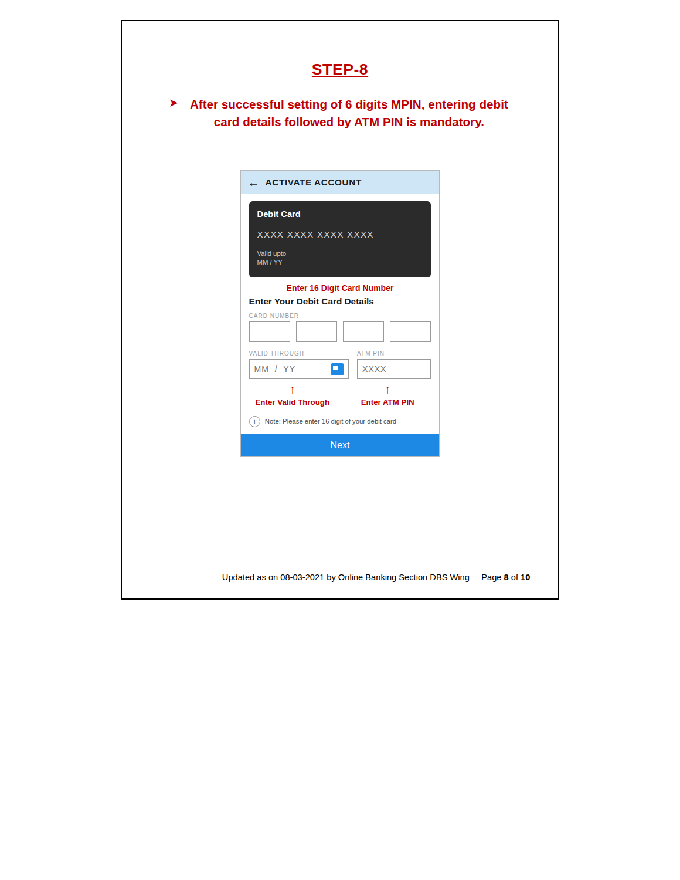STEP-8
After successful setting of 6 digits MPIN, entering debit card details followed by ATM PIN is mandatory.
← ACTIVATE ACCOUNT
Debit Card
XXXX XXXX XXXX XXXX
Valid upto
MM / YY
Enter 16 Digit Card Number
Enter Your Debit Card Details
CARD NUMBER
VALID THROUGH
MM / YY
ATM PIN
XXXX
↑Enter Valid Through
↑Enter ATM PIN
i Note: Please enter 16 digit of your debit card
Next
Updated as on 08-03-2021 by Online Banking Section DBS Wing Page 8 of 10